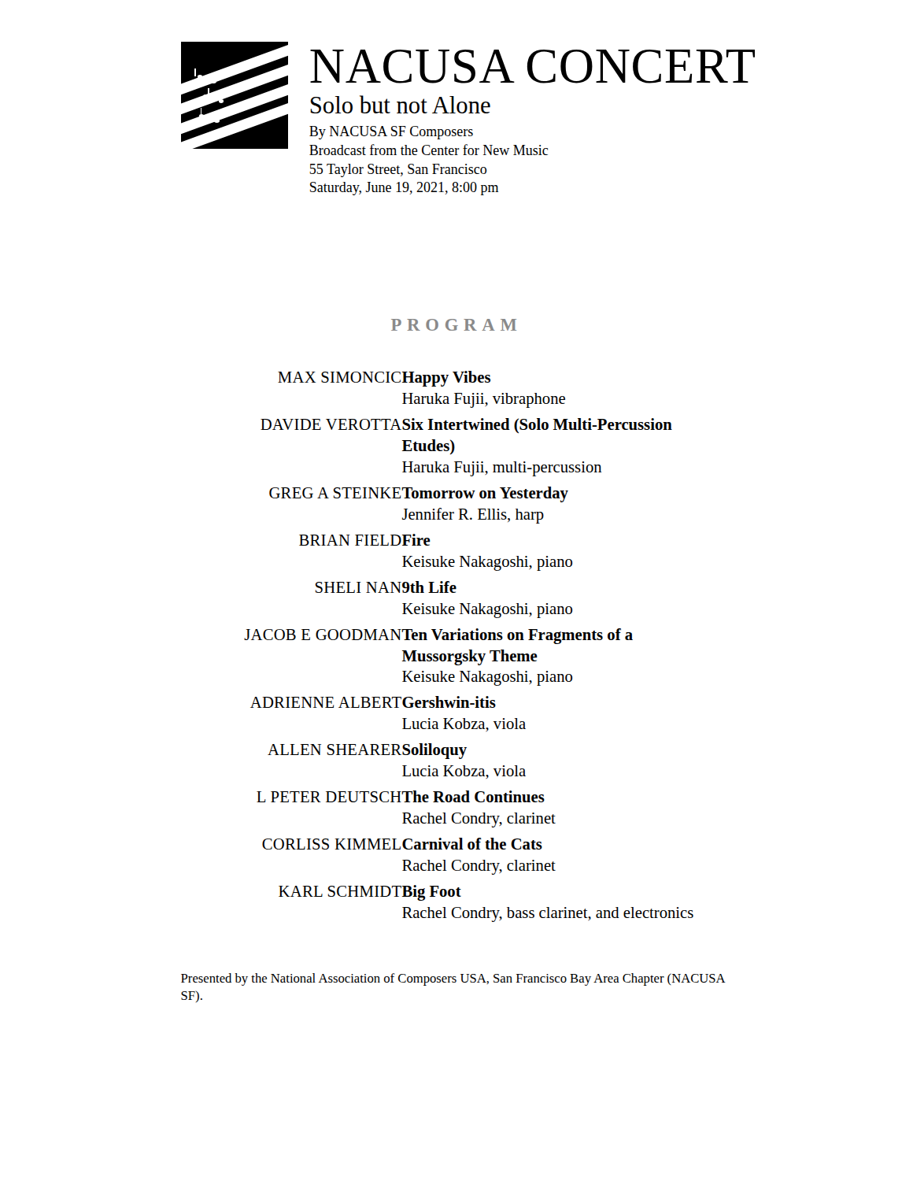NACUSA CONCERT
Solo but not Alone
By NACUSA SF Composers
Broadcast from the Center for New Music
55 Taylor Street, San Francisco
Saturday, June 19, 2021, 8:00 pm
PROGRAM
| MAX SIMONCIC | Happy Vibes Haruka Fujii, vibraphone |
| DAVIDE VEROTTA | Six Intertwined (Solo Multi-Percussion Etudes) Haruka Fujii, multi-percussion |
| GREG A STEINKE | Tomorrow on Yesterday Jennifer R. Ellis, harp |
| BRIAN FIELD | Fire Keisuke Nakagoshi, piano |
| SHELI NAN | 9th Life Keisuke Nakagoshi, piano |
| JACOB E GOODMAN | Ten Variations on Fragments of a Mussorgsky Theme Keisuke Nakagoshi, piano |
| ADRIENNE ALBERT | Gershwin-itis Lucia Kobza, viola |
| ALLEN SHEARER | Soliloquy Lucia Kobza, viola |
| L PETER DEUTSCH | The Road Continues Rachel Condry, clarinet |
| CORLISS KIMMEL | Carnival of the Cats Rachel Condry, clarinet |
| KARL SCHMIDT | Big Foot Rachel Condry, bass clarinet, and electronics |
Presented by the National Association of Composers USA, San Francisco Bay Area Chapter (NACUSA SF).